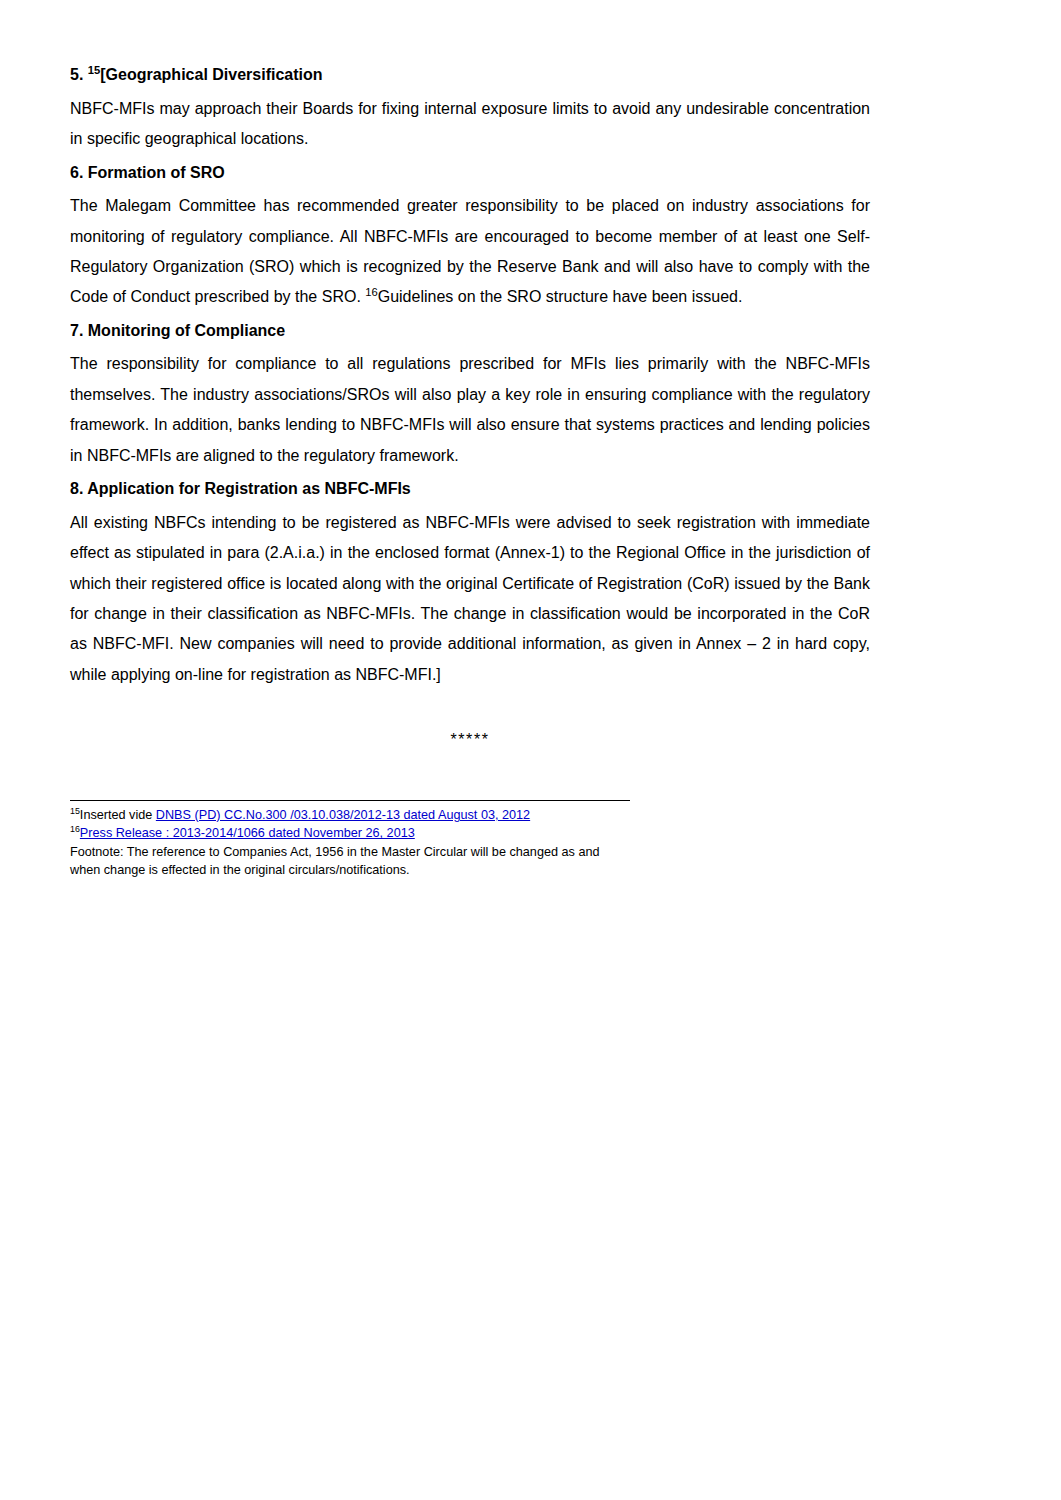5. 15[Geographical Diversification
NBFC-MFIs may approach their Boards for fixing internal exposure limits to avoid any undesirable concentration in specific geographical locations.
6. Formation of SRO
The Malegam Committee has recommended greater responsibility to be placed on industry associations for monitoring of regulatory compliance. All NBFC-MFIs are encouraged to become member of at least one Self-Regulatory Organization (SRO) which is recognized by the Reserve Bank and will also have to comply with the Code of Conduct prescribed by the SRO. 16Guidelines on the SRO structure have been issued.
7. Monitoring of Compliance
The responsibility for compliance to all regulations prescribed for MFIs lies primarily with the NBFC-MFIs themselves. The industry associations/SROs will also play a key role in ensuring compliance with the regulatory framework. In addition, banks lending to NBFC-MFIs will also ensure that systems practices and lending policies in NBFC-MFIs are aligned to the regulatory framework.
8. Application for Registration as NBFC-MFIs
All existing NBFCs intending to be registered as NBFC-MFIs were advised to seek registration with immediate effect as stipulated in para (2.A.i.a.) in the enclosed format (Annex-1) to the Regional Office in the jurisdiction of which their registered office is located along with the original Certificate of Registration (CoR) issued by the Bank for change in their classification as NBFC-MFIs. The change in classification would be incorporated in the CoR as NBFC-MFI. New companies will need to provide additional information, as given in Annex – 2 in hard copy, while applying on-line for registration as NBFC-MFI.]
*****
15Inserted vide DNBS (PD) CC.No.300 /03.10.038/2012-13 dated August 03, 2012
16Press Release : 2013-2014/1066 dated November 26, 2013
Footnote: The reference to Companies Act, 1956 in the Master Circular will be changed as and when change is effected in the original circulars/notifications.